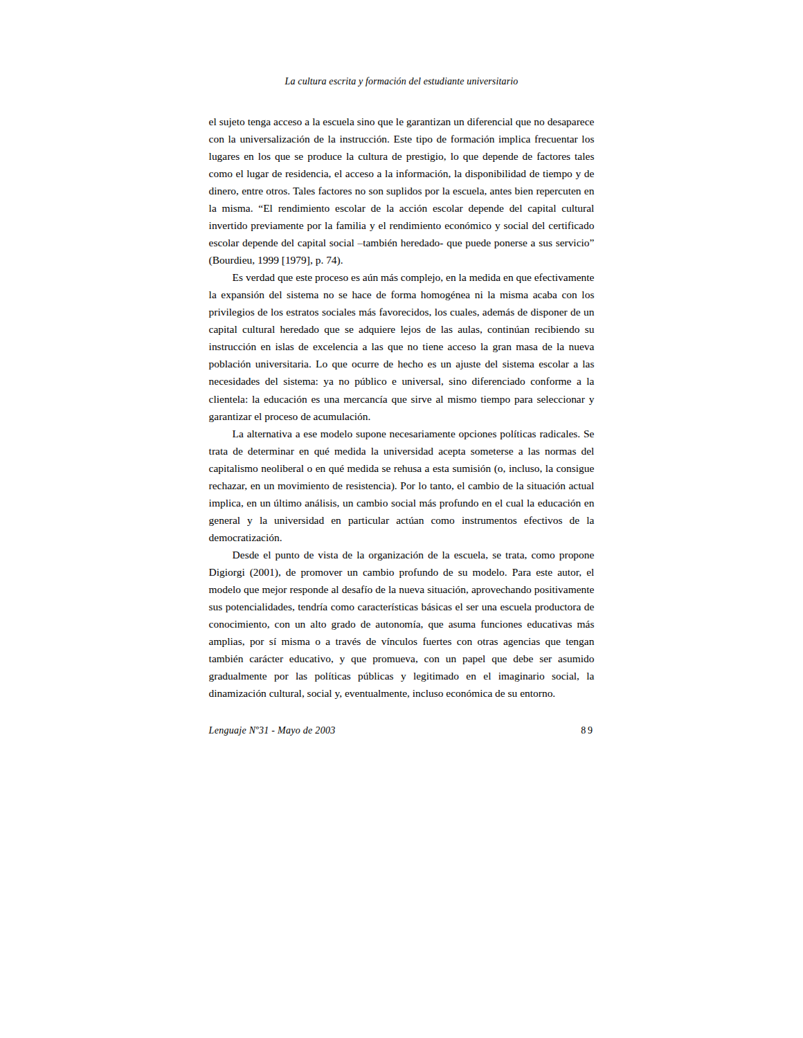La cultura escrita y formación del estudiante universitario
el sujeto tenga acceso a la escuela sino que le garantizan un diferencial que no desaparece con la universalización de la instrucción. Este tipo de formación implica frecuentar los lugares en los que se produce la cultura de prestigio, lo que depende de factores tales como el lugar de residencia, el acceso a la información, la disponibilidad de tiempo y de dinero, entre otros. Tales factores no son suplidos por la escuela, antes bien repercuten en la misma. “El rendimiento escolar de la acción escolar depende del capital cultural invertido previamente por la familia y el rendimiento económico y social del certificado escolar depende del capital social –también heredado- que puede ponerse a sus servicio” (Bourdieu, 1999 [1979], p. 74).
Es verdad que este proceso es aún más complejo, en la medida en que efectivamente la expansión del sistema no se hace de forma homogénea ni la misma acaba con los privilegios de los estratos sociales más favorecidos, los cuales, además de disponer de un capital cultural heredado que se adquiere lejos de las aulas, continúan recibiendo su instrucción en islas de excelencia a las que no tiene acceso la gran masa de la nueva población universitaria. Lo que ocurre de hecho es un ajuste del sistema escolar a las necesidades del sistema: ya no público e universal, sino diferenciado conforme a la clientela: la educación es una mercancía que sirve al mismo tiempo para seleccionar y garantizar el proceso de acumulación.
La alternativa a ese modelo supone necesariamente opciones políticas radicales. Se trata de determinar en qué medida la universidad acepta someterse a las normas del capitalismo neoliberal o en qué medida se rehusa a esta sumisión (o, incluso, la consigue rechazar, en un movimiento de resistencia). Por lo tanto, el cambio de la situación actual implica, en un último análisis, un cambio social más profundo en el cual la educación en general y la universidad en particular actúan como instrumentos efectivos de la democratización.
Desde el punto de vista de la organización de la escuela, se trata, como propone Digiorgi (2001), de promover un cambio profundo de su modelo. Para este autor, el modelo que mejor responde al desafío de la nueva situación, aprovechando positivamente sus potencialidades, tendría como características básicas el ser una escuela productora de conocimiento, con un alto grado de autonomía, que asuma funciones educativas más amplias, por sí misma o a través de vínculos fuertes con otras agencias que tengan también carácter educativo, y que promueva, con un papel que debe ser asumido gradualmente por las políticas públicas y legitimado en el imaginario social, la dinamización cultural, social y, eventualmente, incluso económica de su entorno.
Lenguaje Nº31 - Mayo de 2003 89